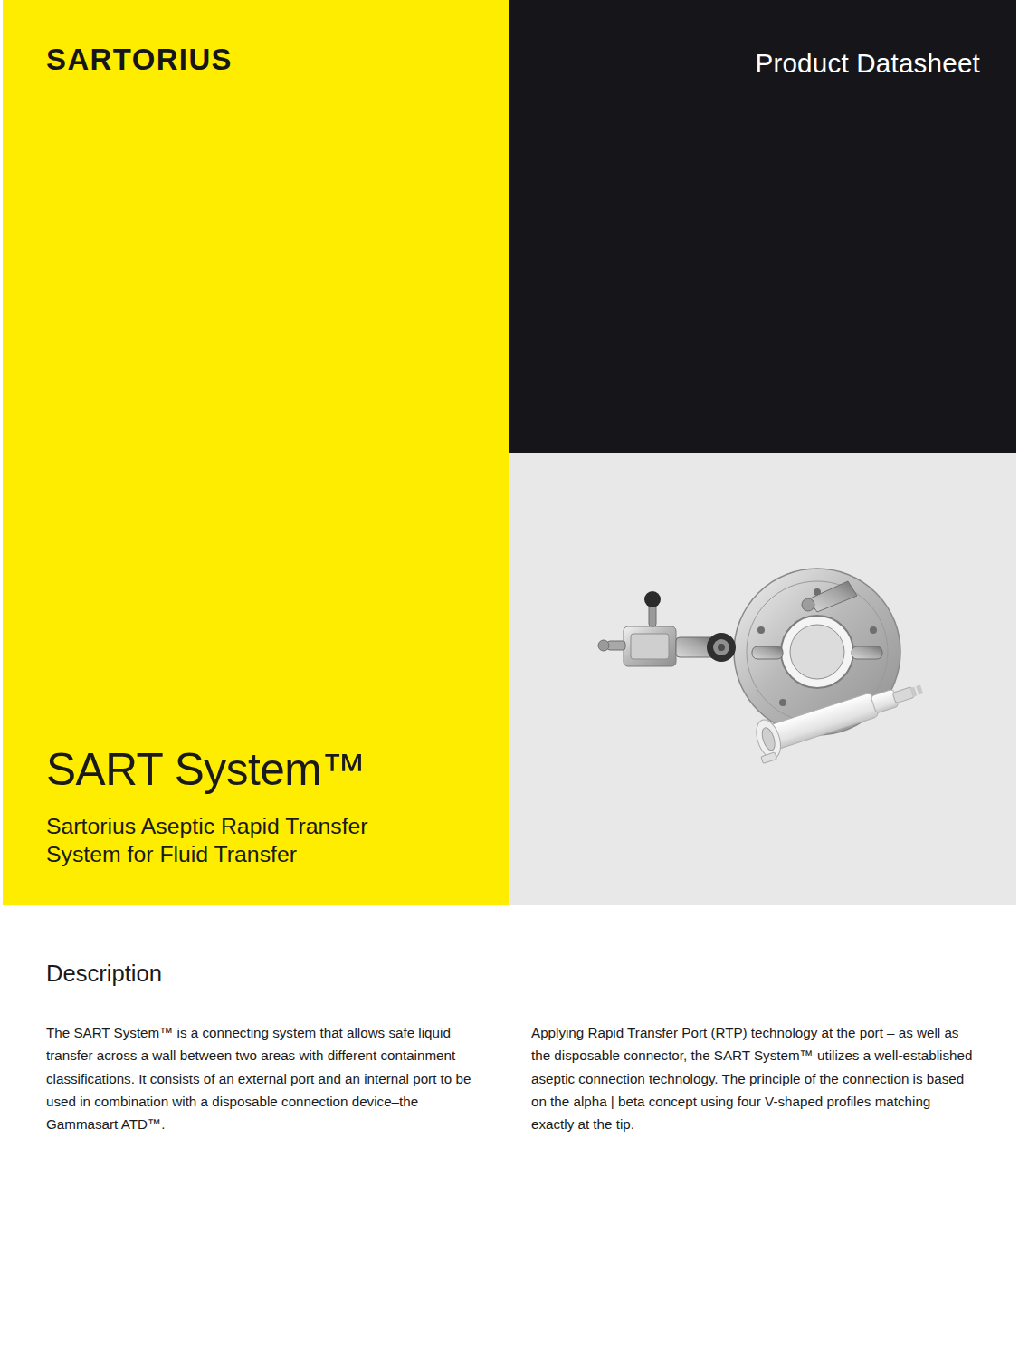SARTORIUS
SART System™
Sartorius Aseptic Rapid Transfer System for Fluid Transfer
Product Datasheet
Description
The SART System™ is a connecting system that allows safe liquid transfer across a wall between two areas with different containment classifications. It consists of an external port and an internal port to be used in combination with a disposable connection device–the Gammasart ATD™.
Applying Rapid Transfer Port (RTP) technology at the port – as well as the disposable connector, the SART System™ utilizes a well-established aseptic connection technology. The principle of the connection is based on the alpha | beta concept using four V-shaped profiles matching exactly at the tip.